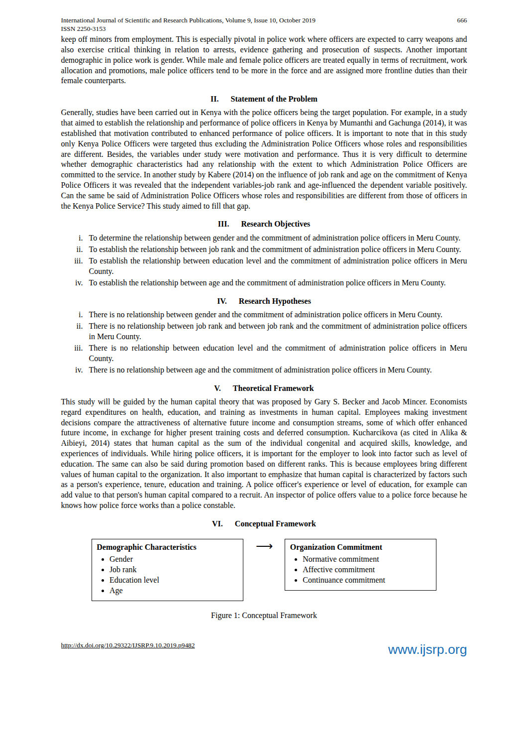666 International Journal of Scientific and Research Publications, Volume 9, Issue 10, October 2019 ISSN 2250-3153
keep off minors from employment. This is especially pivotal in police work where officers are expected to carry weapons and also exercise critical thinking in relation to arrests, evidence gathering and prosecution of suspects. Another important demographic in police work is gender. While male and female police officers are treated equally in terms of recruitment, work allocation and promotions, male police officers tend to be more in the force and are assigned more frontline duties than their female counterparts.
II. Statement of the Problem
Generally, studies have been carried out in Kenya with the police officers being the target population. For example, in a study that aimed to establish the relationship and performance of police officers in Kenya by Mumanthi and Gachunga (2014), it was established that motivation contributed to enhanced performance of police officers. It is important to note that in this study only Kenya Police Officers were targeted thus excluding the Administration Police Officers whose roles and responsibilities are different. Besides, the variables under study were motivation and performance. Thus it is very difficult to determine whether demographic characteristics had any relationship with the extent to which Administration Police Officers are committed to the service. In another study by Kabere (2014) on the influence of job rank and age on the commitment of Kenya Police Officers it was revealed that the independent variables-job rank and age-influenced the dependent variable positively. Can the same be said of Administration Police Officers whose roles and responsibilities are different from those of officers in the Kenya Police Service? This study aimed to fill that gap.
III. Research Objectives
To determine the relationship between gender and the commitment of administration police officers in Meru County.
To establish the relationship between job rank and the commitment of administration police officers in Meru County.
To establish the relationship between education level and the commitment of administration police officers in Meru County.
To establish the relationship between age and the commitment of administration police officers in Meru County.
IV. Research Hypotheses
There is no relationship between gender and the commitment of administration police officers in Meru County.
There is no relationship between job rank and between job rank and the commitment of administration police officers in Meru County.
There is no relationship between education level and the commitment of administration police officers in Meru County.
There is no relationship between age and the commitment of administration police officers in Meru County.
V. Theoretical Framework
This study will be guided by the human capital theory that was proposed by Gary S. Becker and Jacob Mincer. Economists regard expenditures on health, education, and training as investments in human capital. Employees making investment decisions compare the attractiveness of alternative future income and consumption streams, some of which offer enhanced future income, in exchange for higher present training costs and deferred consumption. Kucharcikova (as cited in Alika & Aibieyi, 2014) states that human capital as the sum of the individual congenital and acquired skills, knowledge, and experiences of individuals. While hiring police officers, it is important for the employer to look into factor such as level of education. The same can also be said during promotion based on different ranks. This is because employees bring different values of human capital to the organization. It also important to emphasize that human capital is characterized by factors such as a person's experience, tenure, education and training. A police officer's experience or level of education, for example can add value to that person's human capital compared to a recruit. An inspector of police offers value to a police force because he knows how police force works than a police constable.
VI. Conceptual Framework
| Demographic Characteristics Gender Job rank Education level Age | ⟶ | Organization Commitment Normative commitment Affective commitment Continuance commitment |
Figure 1: Conceptual Framework
http://dx.doi.org/10.29322/IJSRP.9.10.2019.p9482 www.ijsrp.org